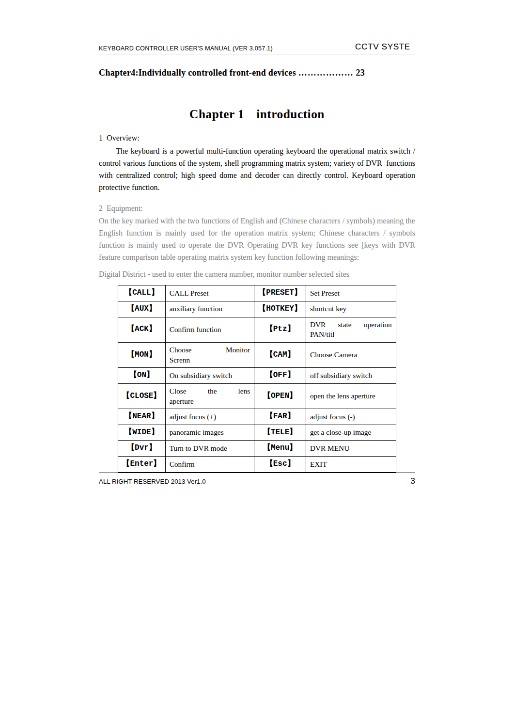KEYBOARD CONTROLLER USER'S MANUAL (VER 3.057.1)
CCTV SYSTE
Chapter4:Individually controlled front-end devices ……………… 23
Chapter 1 introduction
1 Overview:
The keyboard is a powerful multi-function operating keyboard the operational matrix switch / control various functions of the system, shell programming matrix system; variety of DVR functions with centralized control; high speed dome and decoder can directly control. Keyboard operation protective function.
2 Equipment:
On the key marked with the two functions of English and (Chinese characters / symbols) meaning the English function is mainly used for the operation matrix system; Chinese characters / symbols function is mainly used to operate the DVR Operating DVR key functions see [keys with DVR feature comparison table operating matrix system key function following meanings:
Digital District - used to enter the camera number, monitor number selected sites
| 【CALL】 | CALL Preset | 【PRESET】 | Set Preset |
| 【AUX】 | auxiliary function | 【HOTKEY】 | shortcut key |
| 【ACK】 | Confirm function | 【Ptz】 | DVR state operation PAN/titl |
| 【MON】 | Choose Monitor Screnn | 【CAM】 | Choose Camera |
| 【ON】 | On subsidiary switch | 【OFF】 | off subsidiary switch |
| 【CLOSE】 | Close the lens aperture | 【OPEN】 | open the lens aperture |
| 【NEAR】 | adjust focus (+) | 【FAR】 | adjust focus (-) |
| 【WIDE】 | panoramic images | 【TELE】 | get a close-up image |
| 【Dvr】 | Turn to DVR mode | 【Menu】 | DVR MENU |
| 【Enter】 | Confirm | 【Esc】 | EXIT |
ALL RIGHT RESERVED 2013 Ver1.0
3